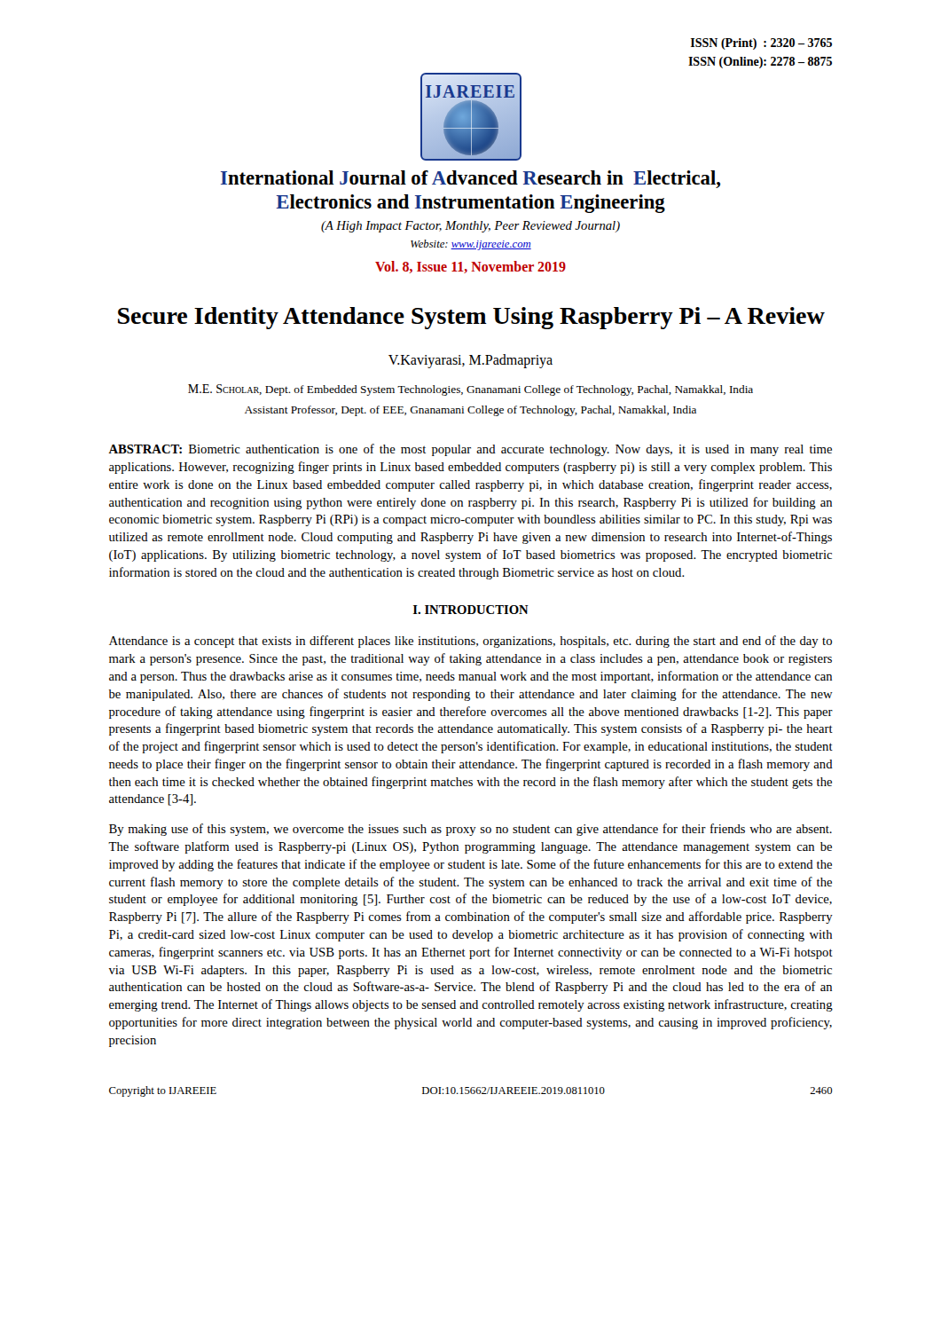ISSN (Print) : 2320 – 3765
ISSN (Online): 2278 – 8875
IJAREEIE
International Journal of Advanced Research in Electrical,
Electronics and Instrumentation Engineering
(A High Impact Factor, Monthly, Peer Reviewed Journal)
Website: www.ijareeie.com
Vol. 8, Issue 11, November 2019
Secure Identity Attendance System Using Raspberry Pi – A Review
V.Kaviyarasi, M.Padmapriya
M.E. Scholar, Dept. of Embedded System Technologies, Gnanamani College of Technology, Pachal, Namakkal, India
Assistant Professor, Dept. of EEE, Gnanamani College of Technology, Pachal, Namakkal, India
ABSTRACT: Biometric authentication is one of the most popular and accurate technology. Now days, it is used in many real time applications. However, recognizing finger prints in Linux based embedded computers (raspberry pi) is still a very complex problem. This entire work is done on the Linux based embedded computer called raspberry pi, in which database creation, fingerprint reader access, authentication and recognition using python were entirely done on raspberry pi. In this rsearch, Raspberry Pi is utilized for building an economic biometric system. Raspberry Pi (RPi) is a compact micro-computer with boundless abilities similar to PC. In this study, Rpi was utilized as remote enrollment node. Cloud computing and Raspberry Pi have given a new dimension to research into Internet-of-Things (IoT) applications. By utilizing biometric technology, a novel system of IoT based biometrics was proposed. The encrypted biometric information is stored on the cloud and the authentication is created through Biometric service as host on cloud.
I. INTRODUCTION
Attendance is a concept that exists in different places like institutions, organizations, hospitals, etc. during the start and end of the day to mark a person's presence. Since the past, the traditional way of taking attendance in a class includes a pen, attendance book or registers and a person. Thus the drawbacks arise as it consumes time, needs manual work and the most important, information or the attendance can be manipulated. Also, there are chances of students not responding to their attendance and later claiming for the attendance. The new procedure of taking attendance using fingerprint is easier and therefore overcomes all the above mentioned drawbacks [1-2]. This paper presents a fingerprint based biometric system that records the attendance automatically. This system consists of a Raspberry pi- the heart of the project and fingerprint sensor which is used to detect the person's identification. For example, in educational institutions, the student needs to place their finger on the fingerprint sensor to obtain their attendance. The fingerprint captured is recorded in a flash memory and then each time it is checked whether the obtained fingerprint matches with the record in the flash memory after which the student gets the attendance [3-4].
By making use of this system, we overcome the issues such as proxy so no student can give attendance for their friends who are absent. The software platform used is Raspberry-pi (Linux OS), Python programming language. The attendance management system can be improved by adding the features that indicate if the employee or student is late. Some of the future enhancements for this are to extend the current flash memory to store the complete details of the student. The system can be enhanced to track the arrival and exit time of the student or employee for additional monitoring [5]. Further cost of the biometric can be reduced by the use of a low-cost IoT device, Raspberry Pi [7]. The allure of the Raspberry Pi comes from a combination of the computer's small size and affordable price. Raspberry Pi, a credit-card sized low-cost Linux computer can be used to develop a biometric architecture as it has provision of connecting with cameras, fingerprint scanners etc. via USB ports. It has an Ethernet port for Internet connectivity or can be connected to a Wi-Fi hotspot via USB Wi-Fi adapters. In this paper, Raspberry Pi is used as a low-cost, wireless, remote enrolment node and the biometric authentication can be hosted on the cloud as Software-as-a- Service. The blend of Raspberry Pi and the cloud has led to the era of an emerging trend. The Internet of Things allows objects to be sensed and controlled remotely across existing network infrastructure, creating opportunities for more direct integration between the physical world and computer-based systems, and causing in improved proficiency, precision
Copyright to IJAREEIE
DOI:10.15662/IJAREEIE.2019.0811010
2460